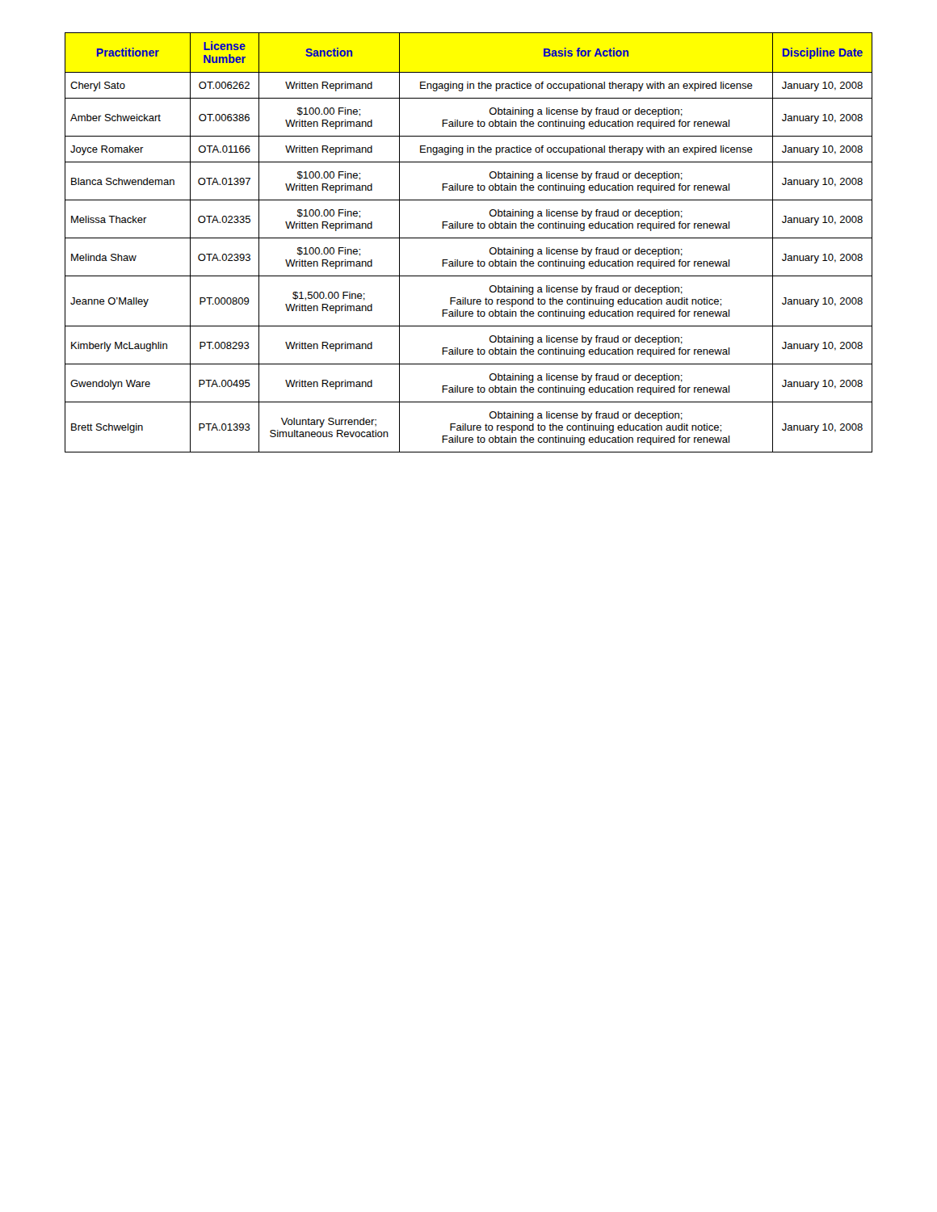| Practitioner | License Number | Sanction | Basis for Action | Discipline Date |
| --- | --- | --- | --- | --- |
| Cheryl Sato | OT.006262 | Written Reprimand | Engaging in the practice of occupational therapy with an expired license | January 10, 2008 |
| Amber Schweickart | OT.006386 | $100.00 Fine; Written Reprimand | Obtaining a license by fraud or deception; Failure to obtain the continuing education required for renewal | January 10, 2008 |
| Joyce Romaker | OTA.01166 | Written Reprimand | Engaging in the practice of occupational therapy with an expired license | January 10, 2008 |
| Blanca Schwendeman | OTA.01397 | $100.00 Fine; Written Reprimand | Obtaining a license by fraud or deception; Failure to obtain the continuing education required for renewal | January 10, 2008 |
| Melissa Thacker | OTA.02335 | $100.00 Fine; Written Reprimand | Obtaining a license by fraud or deception; Failure to obtain the continuing education required for renewal | January 10, 2008 |
| Melinda Shaw | OTA.02393 | $100.00 Fine; Written Reprimand | Obtaining a license by fraud or deception; Failure to obtain the continuing education required for renewal | January 10, 2008 |
| Jeanne O’Malley | PT.000809 | $1,500.00 Fine; Written Reprimand | Obtaining a license by fraud or deception; Failure to respond to the continuing education audit notice; Failure to obtain the continuing education required for renewal | January 10, 2008 |
| Kimberly McLaughlin | PT.008293 | Written Reprimand | Obtaining a license by fraud or deception; Failure to obtain the continuing education required for renewal | January 10, 2008 |
| Gwendolyn Ware | PTA.00495 | Written Reprimand | Obtaining a license by fraud or deception; Failure to obtain the continuing education required for renewal | January 10, 2008 |
| Brett Schwelgin | PTA.01393 | Voluntary Surrender; Simultaneous Revocation | Obtaining a license by fraud or deception; Failure to respond to the continuing education audit notice; Failure to obtain the continuing education required for renewal | January 10, 2008 |